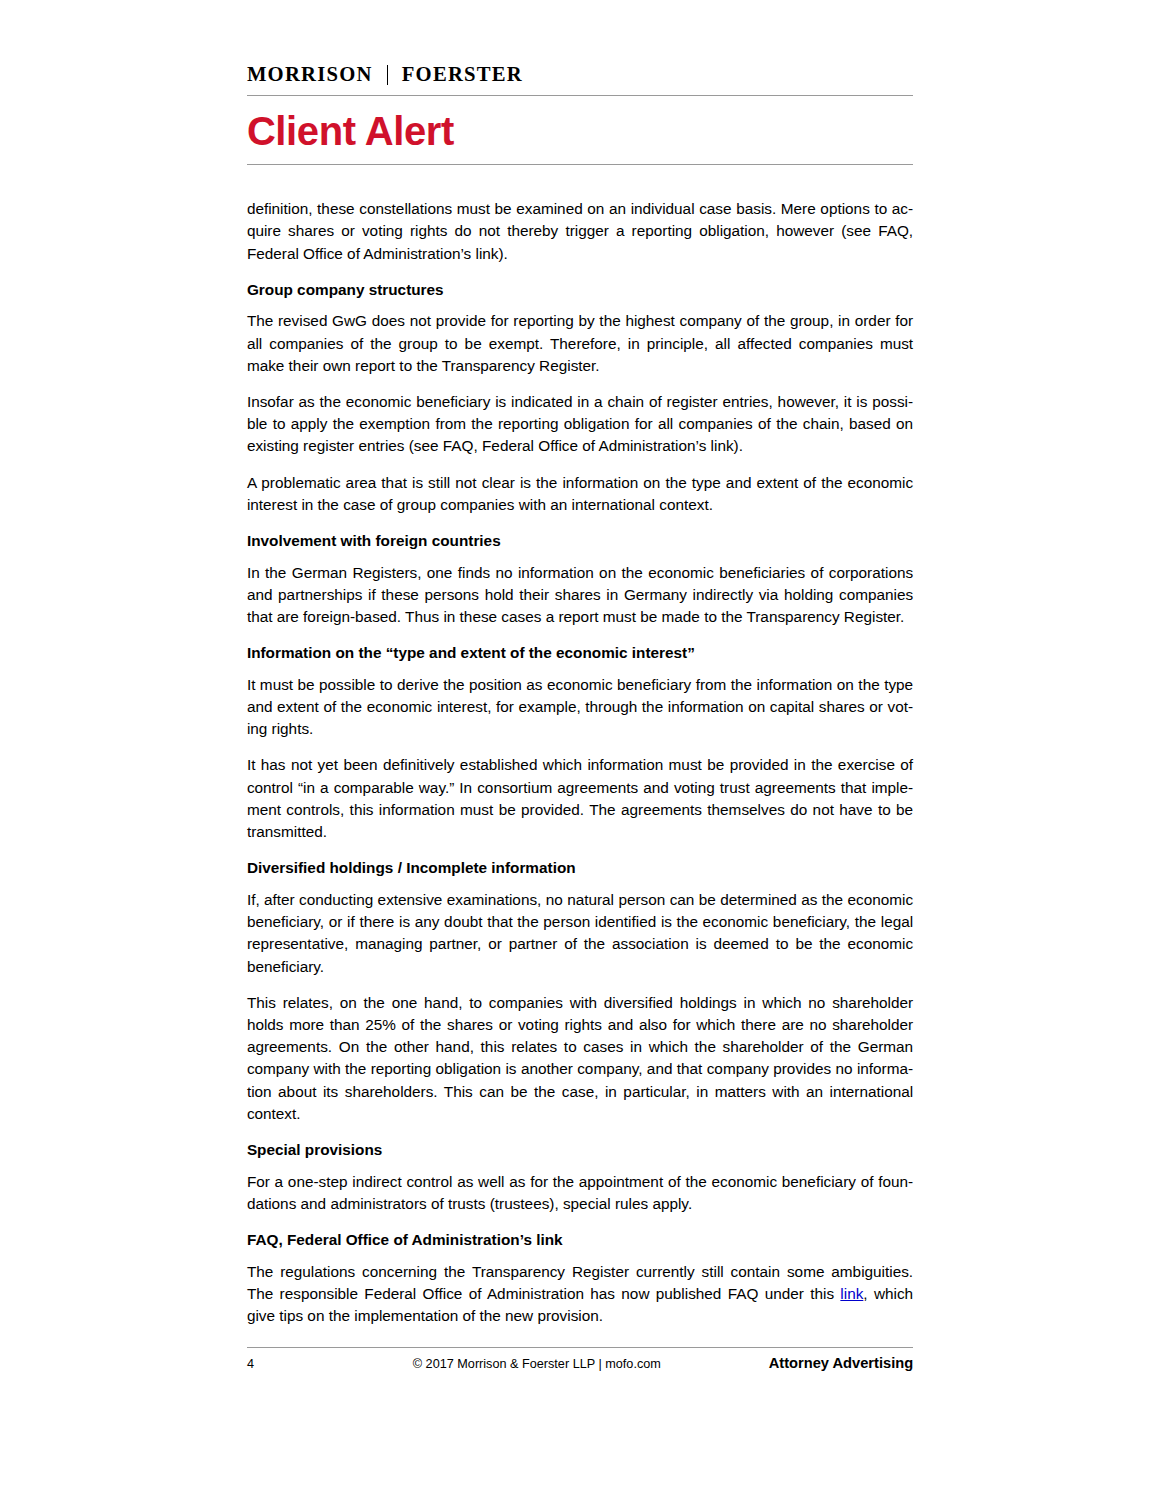MORRISON FOERSTER
Client Alert
definition, these constellations must be examined on an individual case basis. Mere options to acquire shares or voting rights do not thereby trigger a reporting obligation, however (see FAQ, Federal Office of Administration’s link).
Group company structures
The revised GwG does not provide for reporting by the highest company of the group, in order for all companies of the group to be exempt. Therefore, in principle, all affected companies must make their own report to the Transparency Register.
Insofar as the economic beneficiary is indicated in a chain of register entries, however, it is possible to apply the exemption from the reporting obligation for all companies of the chain, based on existing register entries (see FAQ, Federal Office of Administration’s link).
A problematic area that is still not clear is the information on the type and extent of the economic interest in the case of group companies with an international context.
Involvement with foreign countries
In the German Registers, one finds no information on the economic beneficiaries of corporations and partnerships if these persons hold their shares in Germany indirectly via holding companies that are foreign-based. Thus in these cases a report must be made to the Transparency Register.
Information on the “type and extent of the economic interest”
It must be possible to derive the position as economic beneficiary from the information on the type and extent of the economic interest, for example, through the information on capital shares or voting rights.
It has not yet been definitively established which information must be provided in the exercise of control “in a comparable way.” In consortium agreements and voting trust agreements that implement controls, this information must be provided. The agreements themselves do not have to be transmitted.
Diversified holdings / Incomplete information
If, after conducting extensive examinations, no natural person can be determined as the economic beneficiary, or if there is any doubt that the person identified is the economic beneficiary, the legal representative, managing partner, or partner of the association is deemed to be the economic beneficiary.
This relates, on the one hand, to companies with diversified holdings in which no shareholder holds more than 25% of the shares or voting rights and also for which there are no shareholder agreements. On the other hand, this relates to cases in which the shareholder of the German company with the reporting obligation is another company, and that company provides no information about its shareholders. This can be the case, in particular, in matters with an international context.
Special provisions
For a one-step indirect control as well as for the appointment of the economic beneficiary of foundations and administrators of trusts (trustees), special rules apply.
FAQ, Federal Office of Administration’s link
The regulations concerning the Transparency Register currently still contain some ambiguities. The responsible Federal Office of Administration has now published FAQ under this link, which give tips on the implementation of the new provision.
4
© 2017 Morrison & Foerster LLP | mofo.com
Attorney Advertising